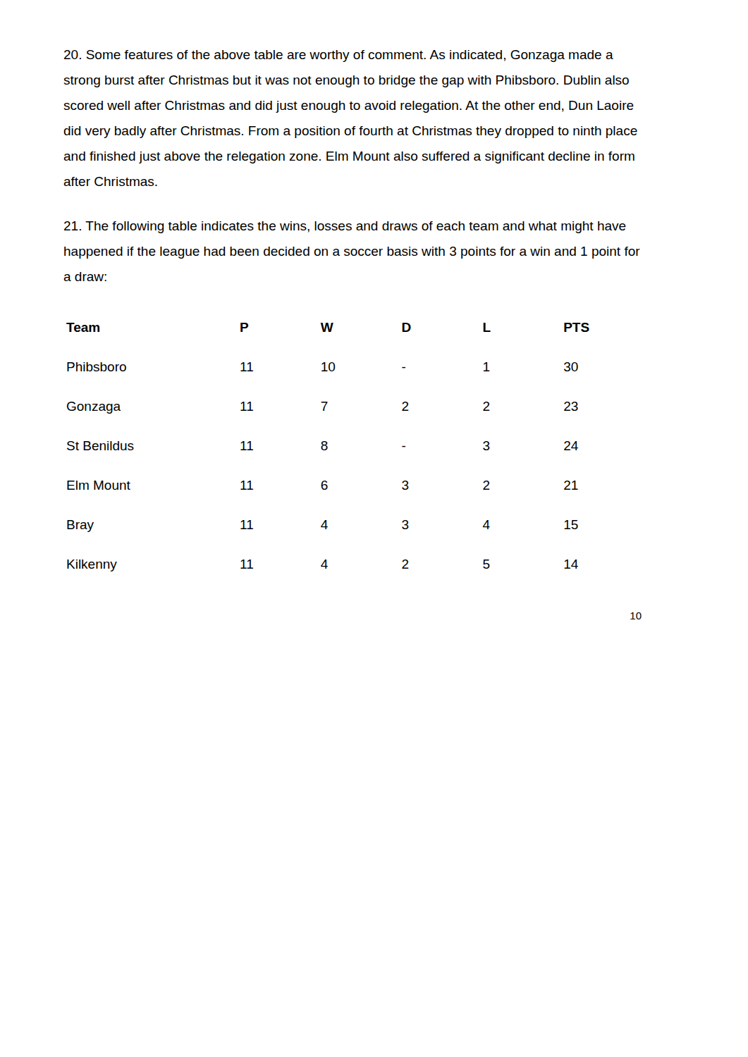20. Some features of the above table are worthy of comment. As indicated, Gonzaga made a strong burst after Christmas but it was not enough to bridge the gap with Phibsboro. Dublin also scored well after Christmas and did just enough to avoid relegation. At the other end, Dun Laoire did very badly after Christmas. From a position of fourth at Christmas they dropped to ninth place and finished just above the relegation zone. Elm Mount also suffered a significant decline in form after Christmas.
21. The following table indicates the wins, losses and draws of each team and what might have happened if the league had been decided on a soccer basis with 3 points for a win and 1 point for a draw:
| Team | P | W | D | L | PTS |
| --- | --- | --- | --- | --- | --- |
| Phibsboro | 11 | 10 | - | 1 | 30 |
| Gonzaga | 11 | 7 | 2 | 2 | 23 |
| St Benildus | 11 | 8 | - | 3 | 24 |
| Elm Mount | 11 | 6 | 3 | 2 | 21 |
| Bray | 11 | 4 | 3 | 4 | 15 |
| Kilkenny | 11 | 4 | 2 | 5 | 14 |
10